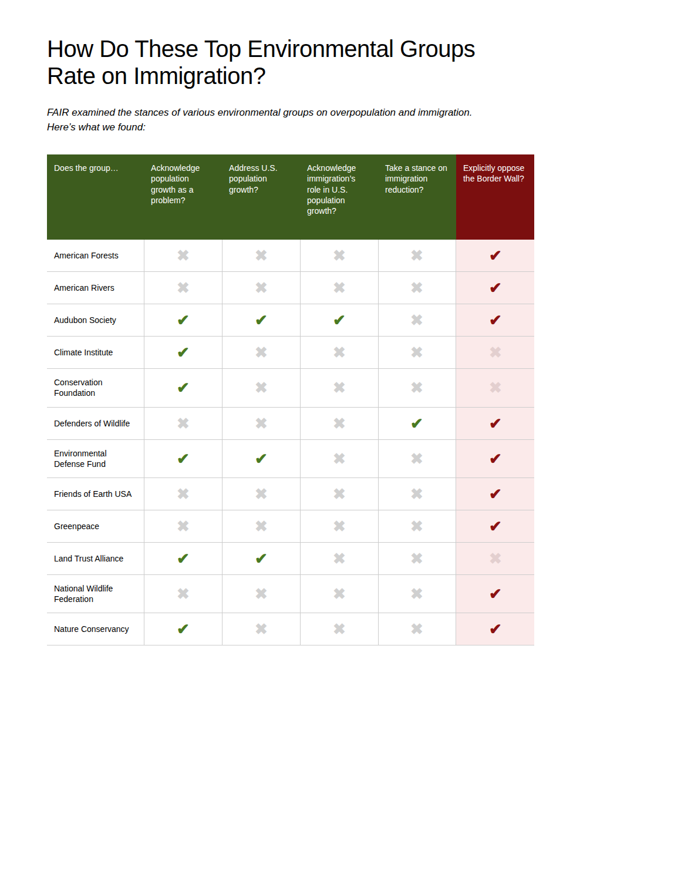How Do These Top Environmental Groups
Rate on Immigration?
FAIR examined the stances of various environmental groups on overpopulation and immigration. Here’s what we found:
| Does the group… | Acknowledge population growth as a problem? | Address U.S. population growth? | Acknowledge immigration’s role in U.S. population growth? | Take a stance on immigration reduction? | Explicitly oppose the Border Wall? |
| --- | --- | --- | --- | --- | --- |
| American Forests | ✖ | ✖ | ✖ | ✖ | ✔ |
| American Rivers | ✖ | ✖ | ✖ | ✖ | ✔ |
| Audubon Society | ✔ | ✔ | ✔ | ✖ | ✔ |
| Climate Institute | ✔ | ✖ | ✖ | ✖ | ✖ |
| Conservation Foundation | ✔ | ✖ | ✖ | ✖ | ✖ |
| Defenders of Wildlife | ✖ | ✖ | ✖ | ✔ | ✔ |
| Environmental Defense Fund | ✔ | ✔ | ✖ | ✖ | ✔ |
| Friends of Earth USA | ✖ | ✖ | ✖ | ✖ | ✔ |
| Greenpeace | ✖ | ✖ | ✖ | ✖ | ✔ |
| Land Trust Alliance | ✔ | ✔ | ✖ | ✖ | ✖ |
| National Wildlife Federation | ✖ | ✖ | ✖ | ✖ | ✔ |
| Nature Conservancy | ✔ | ✖ | ✖ | ✖ | ✔ |